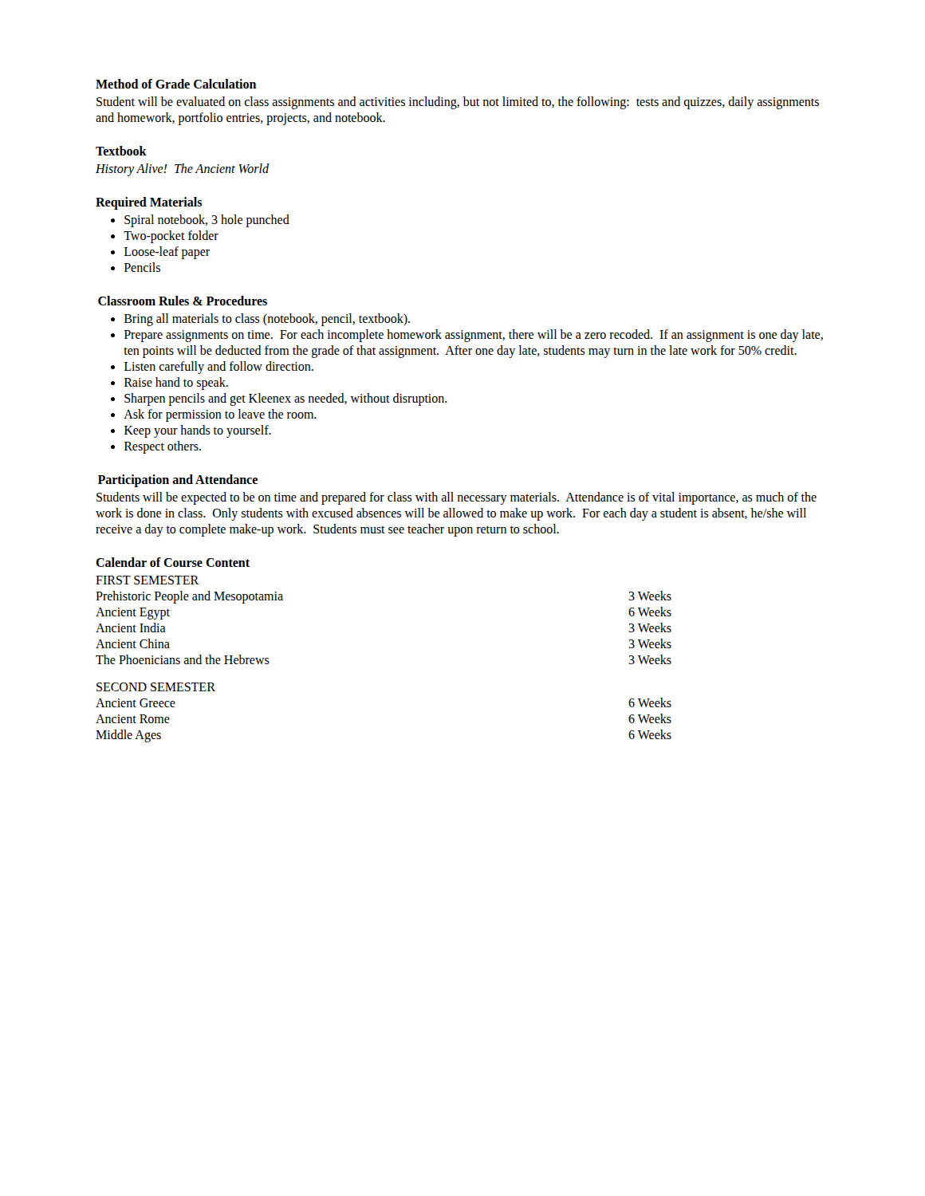Method of Grade Calculation
Student will be evaluated on class assignments and activities including, but not limited to, the following: tests and quizzes, daily assignments and homework, portfolio entries, projects, and notebook.
Textbook
History Alive! The Ancient World
Required Materials
Spiral notebook, 3 hole punched
Two-pocket folder
Loose-leaf paper
Pencils
Classroom Rules & Procedures
Bring all materials to class (notebook, pencil, textbook).
Prepare assignments on time. For each incomplete homework assignment, there will be a zero recoded. If an assignment is one day late, ten points will be deducted from the grade of that assignment. After one day late, students may turn in the late work for 50% credit.
Listen carefully and follow direction.
Raise hand to speak.
Sharpen pencils and get Kleenex as needed, without disruption.
Ask for permission to leave the room.
Keep your hands to yourself.
Respect others.
Participation and Attendance
Students will be expected to be on time and prepared for class with all necessary materials. Attendance is of vital importance, as much of the work is done in class. Only students with excused absences will be allowed to make up work. For each day a student is absent, he/she will receive a day to complete make-up work. Students must see teacher upon return to school.
Calendar of Course Content
FIRST SEMESTER
| Prehistoric People and Mesopotamia | 3 Weeks |
| Ancient Egypt | 6 Weeks |
| Ancient India | 3 Weeks |
| Ancient China | 3 Weeks |
| The Phoenicians and the Hebrews | 3 Weeks |
SECOND SEMESTER
| Ancient Greece | 6 Weeks |
| Ancient Rome | 6 Weeks |
| Middle Ages | 6 Weeks |